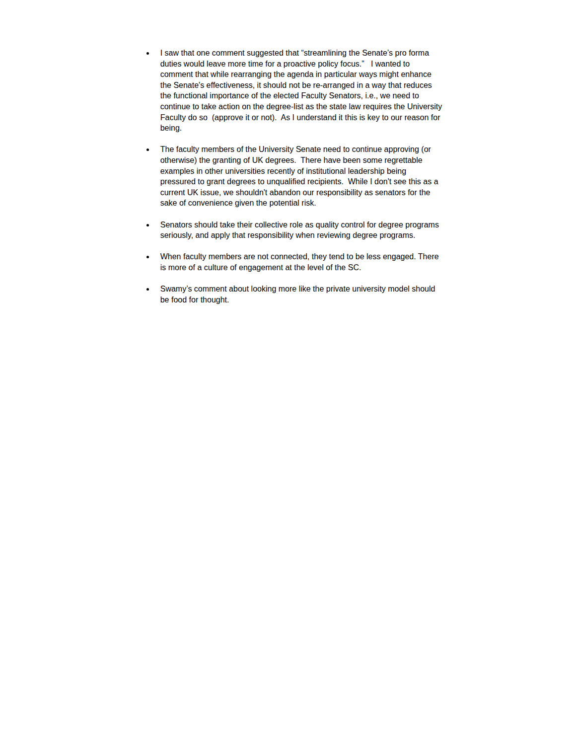I saw that one comment suggested that “streamlining the Senate’s pro forma duties would leave more time for a proactive policy focus.” I wanted to comment that while rearranging the agenda in particular ways might enhance the Senate's effectiveness, it should not be re-arranged in a way that reduces the functional importance of the elected Faculty Senators, i.e., we need to continue to take action on the degree-list as the state law requires the University Faculty do so (approve it or not). As I understand it this is key to our reason for being.
The faculty members of the University Senate need to continue approving (or otherwise) the granting of UK degrees. There have been some regrettable examples in other universities recently of institutional leadership being pressured to grant degrees to unqualified recipients. While I don't see this as a current UK issue, we shouldn't abandon our responsibility as senators for the sake of convenience given the potential risk.
Senators should take their collective role as quality control for degree programs seriously, and apply that responsibility when reviewing degree programs.
When faculty members are not connected, they tend to be less engaged. There is more of a culture of engagement at the level of the SC.
Swamy’s comment about looking more like the private university model should be food for thought.